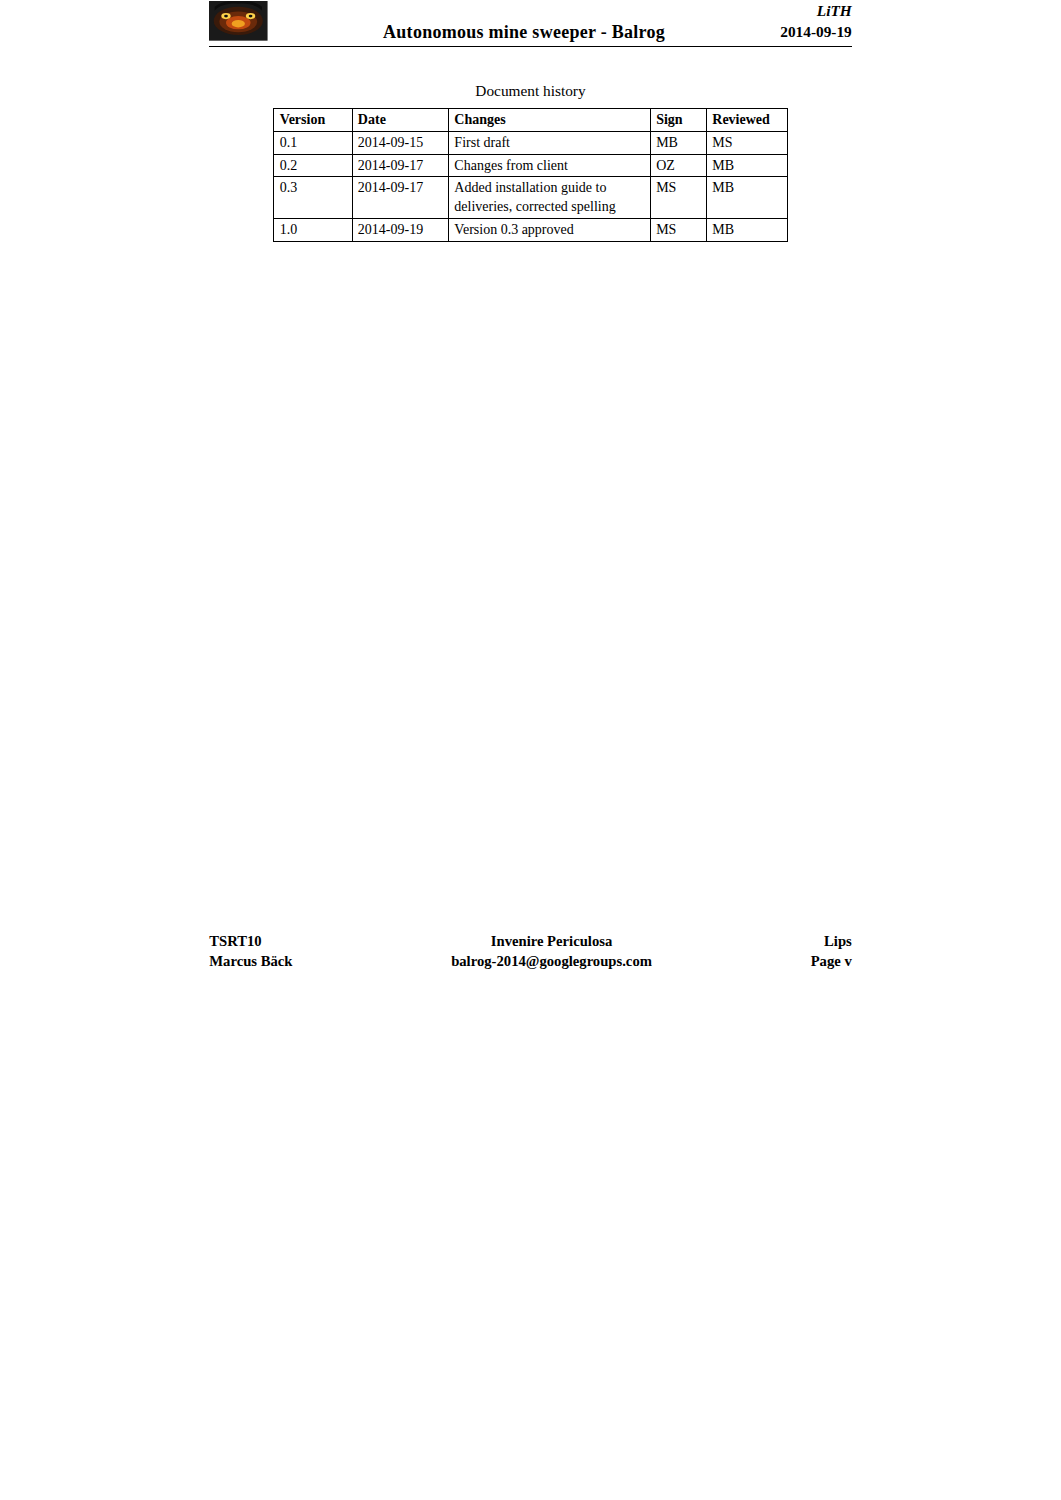Autonomous mine sweeper - Balrog
LiTH
2014-09-19
Document history
| Version | Date | Changes | Sign | Reviewed |
| --- | --- | --- | --- | --- |
| 0.1 | 2014-09-15 | First draft | MB | MS |
| 0.2 | 2014-09-17 | Changes from client | OZ | MB |
| 0.3 | 2014-09-17 | Added installation guide to deliveries, corrected spelling | MS | MB |
| 1.0 | 2014-09-19 | Version 0.3 approved | MS | MB |
TSRT10
Marcus Bäck
Invenire Periculosa
balrog-2014@googlegroups.com
Lips
Page v